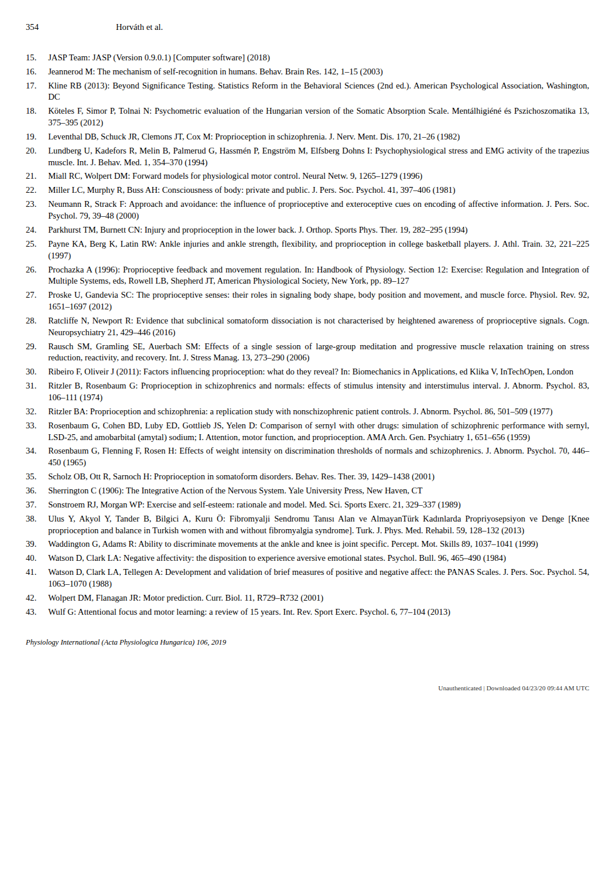354 Horváth et al.
JASP Team: JASP (Version 0.9.0.1) [Computer software] (2018)
Jeannerod M: The mechanism of self-recognition in humans. Behav. Brain Res. 142, 1–15 (2003)
Kline RB (2013): Beyond Significance Testing. Statistics Reform in the Behavioral Sciences (2nd ed.). American Psychological Association, Washington, DC
Köteles F, Simor P, Tolnai N: Psychometric evaluation of the Hungarian version of the Somatic Absorption Scale. Mentálhigiéné és Pszichoszomatika 13, 375–395 (2012)
Leventhal DB, Schuck JR, Clemons JT, Cox M: Proprioception in schizophrenia. J. Nerv. Ment. Dis. 170, 21–26 (1982)
Lundberg U, Kadefors R, Melin B, Palmerud G, Hassmén P, Engström M, Elfsberg Dohns I: Psychophysiological stress and EMG activity of the trapezius muscle. Int. J. Behav. Med. 1, 354–370 (1994)
Miall RC, Wolpert DM: Forward models for physiological motor control. Neural Netw. 9, 1265–1279 (1996)
Miller LC, Murphy R, Buss AH: Consciousness of body: private and public. J. Pers. Soc. Psychol. 41, 397–406 (1981)
Neumann R, Strack F: Approach and avoidance: the influence of proprioceptive and exteroceptive cues on encoding of affective information. J. Pers. Soc. Psychol. 79, 39–48 (2000)
Parkhurst TM, Burnett CN: Injury and proprioception in the lower back. J. Orthop. Sports Phys. Ther. 19, 282–295 (1994)
Payne KA, Berg K, Latin RW: Ankle injuries and ankle strength, flexibility, and proprioception in college basketball players. J. Athl. Train. 32, 221–225 (1997)
Prochazka A (1996): Proprioceptive feedback and movement regulation. In: Handbook of Physiology. Section 12: Exercise: Regulation and Integration of Multiple Systems, eds, Rowell LB, Shepherd JT, American Physiological Society, New York, pp. 89–127
Proske U, Gandevia SC: The proprioceptive senses: their roles in signaling body shape, body position and movement, and muscle force. Physiol. Rev. 92, 1651–1697 (2012)
Ratcliffe N, Newport R: Evidence that subclinical somatoform dissociation is not characterised by heightened awareness of proprioceptive signals. Cogn. Neuropsychiatry 21, 429–446 (2016)
Rausch SM, Gramling SE, Auerbach SM: Effects of a single session of large-group meditation and progressive muscle relaxation training on stress reduction, reactivity, and recovery. Int. J. Stress Manag. 13, 273–290 (2006)
Ribeiro F, Oliveir J (2011): Factors influencing proprioception: what do they reveal? In: Biomechanics in Applications, ed Klika V, InTechOpen, London
Ritzler B, Rosenbaum G: Proprioception in schizophrenics and normals: effects of stimulus intensity and interstimulus interval. J. Abnorm. Psychol. 83, 106–111 (1974)
Ritzler BA: Proprioception and schizophrenia: a replication study with nonschizophrenic patient controls. J. Abnorm. Psychol. 86, 501–509 (1977)
Rosenbaum G, Cohen BD, Luby ED, Gottlieb JS, Yelen D: Comparison of sernyl with other drugs: simulation of schizophrenic performance with sernyl, LSD-25, and amobarbital (amytal) sodium; I. Attention, motor function, and proprioception. AMA Arch. Gen. Psychiatry 1, 651–656 (1959)
Rosenbaum G, Flenning F, Rosen H: Effects of weight intensity on discrimination thresholds of normals and schizophrenics. J. Abnorm. Psychol. 70, 446–450 (1965)
Scholz OB, Ott R, Sarnoch H: Proprioception in somatoform disorders. Behav. Res. Ther. 39, 1429–1438 (2001)
Sherrington C (1906): The Integrative Action of the Nervous System. Yale University Press, New Haven, CT
Sonstroem RJ, Morgan WP: Exercise and self-esteem: rationale and model. Med. Sci. Sports Exerc. 21, 329–337 (1989)
Ulus Y, Akyol Y, Tander B, Bilgici A, Kuru Ö: Fibromyalji Sendromu Tanısı Alan ve AlmayanTürk Kadınlarda Propriyosepsiyon ve Denge [Knee proprioception and balance in Turkish women with and without fibromyalgia syndrome]. Turk. J. Phys. Med. Rehabil. 59, 128–132 (2013)
Waddington G, Adams R: Ability to discriminate movements at the ankle and knee is joint specific. Percept. Mot. Skills 89, 1037–1041 (1999)
Watson D, Clark LA: Negative affectivity: the disposition to experience aversive emotional states. Psychol. Bull. 96, 465–490 (1984)
Watson D, Clark LA, Tellegen A: Development and validation of brief measures of positive and negative affect: the PANAS Scales. J. Pers. Soc. Psychol. 54, 1063–1070 (1988)
Wolpert DM, Flanagan JR: Motor prediction. Curr. Biol. 11, R729–R732 (2001)
Wulf G: Attentional focus and motor learning: a review of 15 years. Int. Rev. Sport Exerc. Psychol. 6, 77–104 (2013)
Physiology International (Acta Physiologica Hungarica) 106, 2019
Unauthenticated | Downloaded 04/23/20 09:44 AM UTC